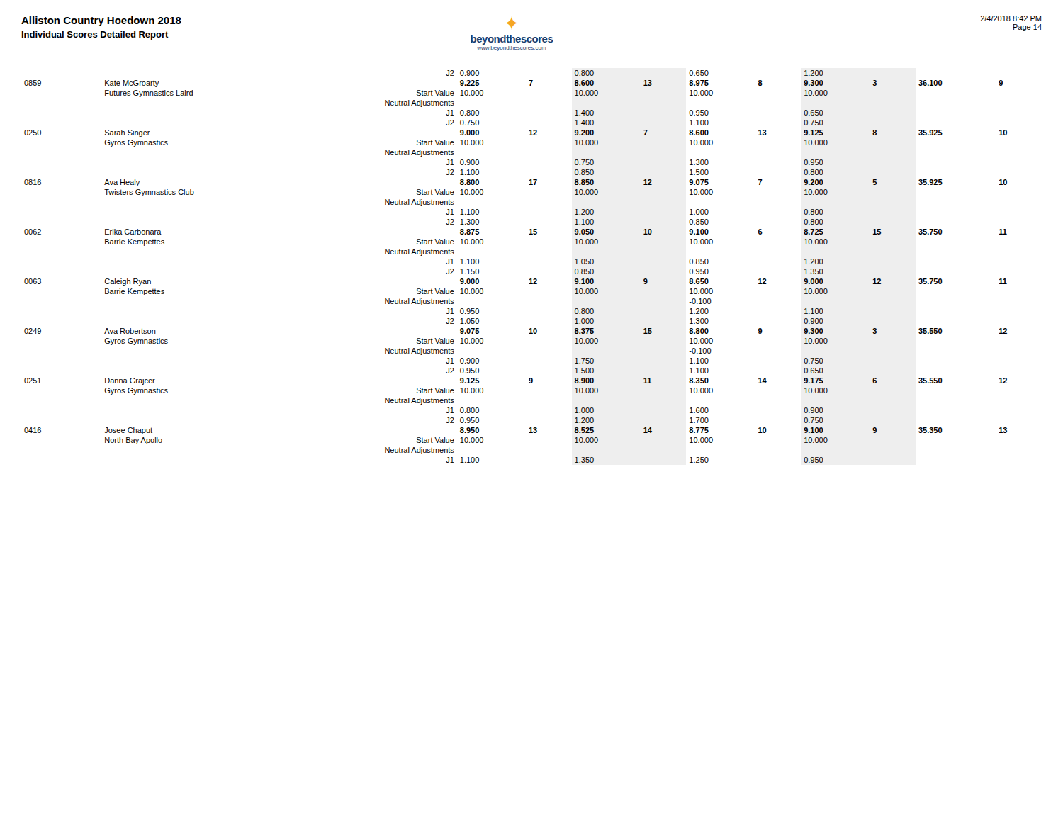Alliston Country Hoedown 2018
Individual Scores Detailed Report
✦
beyondthescores
www.beyondthescores.com
2/4/2018 8:42 PM
Page 14
| | | J2 | 0.900 | | 0.800 | | 0.650 | | 1.200 | | | |
| 0859 | Kate McGroarty | | 9.225 | 7 | 8.600 | 13 | 8.975 | 8 | 9.300 | 3 | 36.100 | 9 |
| | Futures Gymnastics Laird | Start Value | 10.000 | | 10.000 | | 10.000 | | 10.000 | | | |
| | | Neutral Adjustments | | | | | | | | | | |
| | | J1 | 0.800 | | 1.400 | | 0.950 | | 0.650 | | | |
| | | J2 | 0.750 | | 1.400 | | 1.100 | | 0.750 | | | |
| 0250 | Sarah Singer | | 9.000 | 12 | 9.200 | 7 | 8.600 | 13 | 9.125 | 8 | 35.925 | 10 |
| | Gyros Gymnastics | Start Value | 10.000 | | 10.000 | | 10.000 | | 10.000 | | | |
| | | Neutral Adjustments | | | | | | | | | | |
| | | J1 | 0.900 | | 0.750 | | 1.300 | | 0.950 | | | |
| | | J2 | 1.100 | | 0.850 | | 1.500 | | 0.800 | | | |
| 0816 | Ava Healy | | 8.800 | 17 | 8.850 | 12 | 9.075 | 7 | 9.200 | 5 | 35.925 | 10 |
| | Twisters Gymnastics Club | Start Value | 10.000 | | 10.000 | | 10.000 | | 10.000 | | | |
| | | Neutral Adjustments | | | | | | | | | | |
| | | J1 | 1.100 | | 1.200 | | 1.000 | | 0.800 | | | |
| | | J2 | 1.300 | | 1.100 | | 0.850 | | 0.800 | | | |
| 0062 | Erika Carbonara | | 8.875 | 15 | 9.050 | 10 | 9.100 | 6 | 8.725 | 15 | 35.750 | 11 |
| | Barrie Kempettes | Start Value | 10.000 | | 10.000 | | 10.000 | | 10.000 | | | |
| | | Neutral Adjustments | | | | | | | | | | |
| | | J1 | 1.100 | | 1.050 | | 0.850 | | 1.200 | | | |
| | | J2 | 1.150 | | 0.850 | | 0.950 | | 1.350 | | | |
| 0063 | Caleigh Ryan | | 9.000 | 12 | 9.100 | 9 | 8.650 | 12 | 9.000 | 12 | 35.750 | 11 |
| | Barrie Kempettes | Start Value | 10.000 | | 10.000 | | 10.000 | | 10.000 | | | |
| | | Neutral Adjustments | | | | | -0.100 | | | | | |
| | | J1 | 0.950 | | 0.800 | | 1.200 | | 1.100 | | | |
| | | J2 | 1.050 | | 1.000 | | 1.300 | | 0.900 | | | |
| 0249 | Ava Robertson | | 9.075 | 10 | 8.375 | 15 | 8.800 | 9 | 9.300 | 3 | 35.550 | 12 |
| | Gyros Gymnastics | Start Value | 10.000 | | 10.000 | | 10.000 | | 10.000 | | | |
| | | Neutral Adjustments | | | | | -0.100 | | | | | |
| | | J1 | 0.900 | | 1.750 | | 1.100 | | 0.750 | | | |
| | | J2 | 0.950 | | 1.500 | | 1.100 | | 0.650 | | | |
| 0251 | Danna Grajcer | | 9.125 | 9 | 8.900 | 11 | 8.350 | 14 | 9.175 | 6 | 35.550 | 12 |
| | Gyros Gymnastics | Start Value | 10.000 | | 10.000 | | 10.000 | | 10.000 | | | |
| | | Neutral Adjustments | | | | | | | | | | |
| | | J1 | 0.800 | | 1.000 | | 1.600 | | 0.900 | | | |
| | | J2 | 0.950 | | 1.200 | | 1.700 | | 0.750 | | | |
| 0416 | Josee Chaput | | 8.950 | 13 | 8.525 | 14 | 8.775 | 10 | 9.100 | 9 | 35.350 | 13 |
| | North Bay Apollo | Start Value | 10.000 | | 10.000 | | 10.000 | | 10.000 | | | |
| | | Neutral Adjustments | | | | | | | | | | |
| | | J1 | 1.100 | | 1.350 | | 1.250 | | 0.950 | | | |